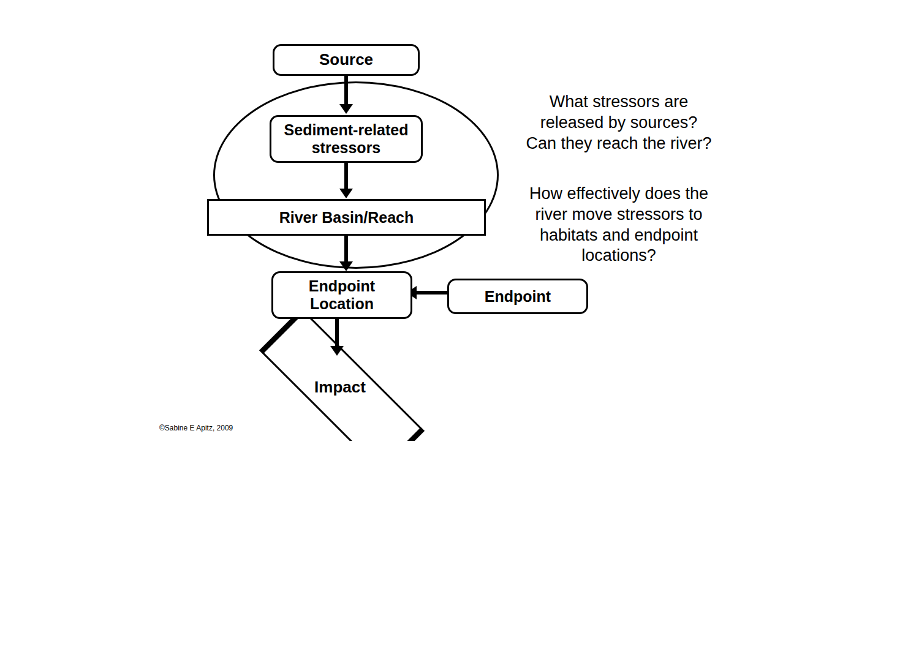Source
Sediment-related
stressors
River Basin/Reach
Endpoint
Location
Endpoint
Impact
What stressors are
released by sources?
Can they reach the river?
How effectively does the
river move stressors to
habitats and endpoint
locations?
©Sabine E Apitz, 2009